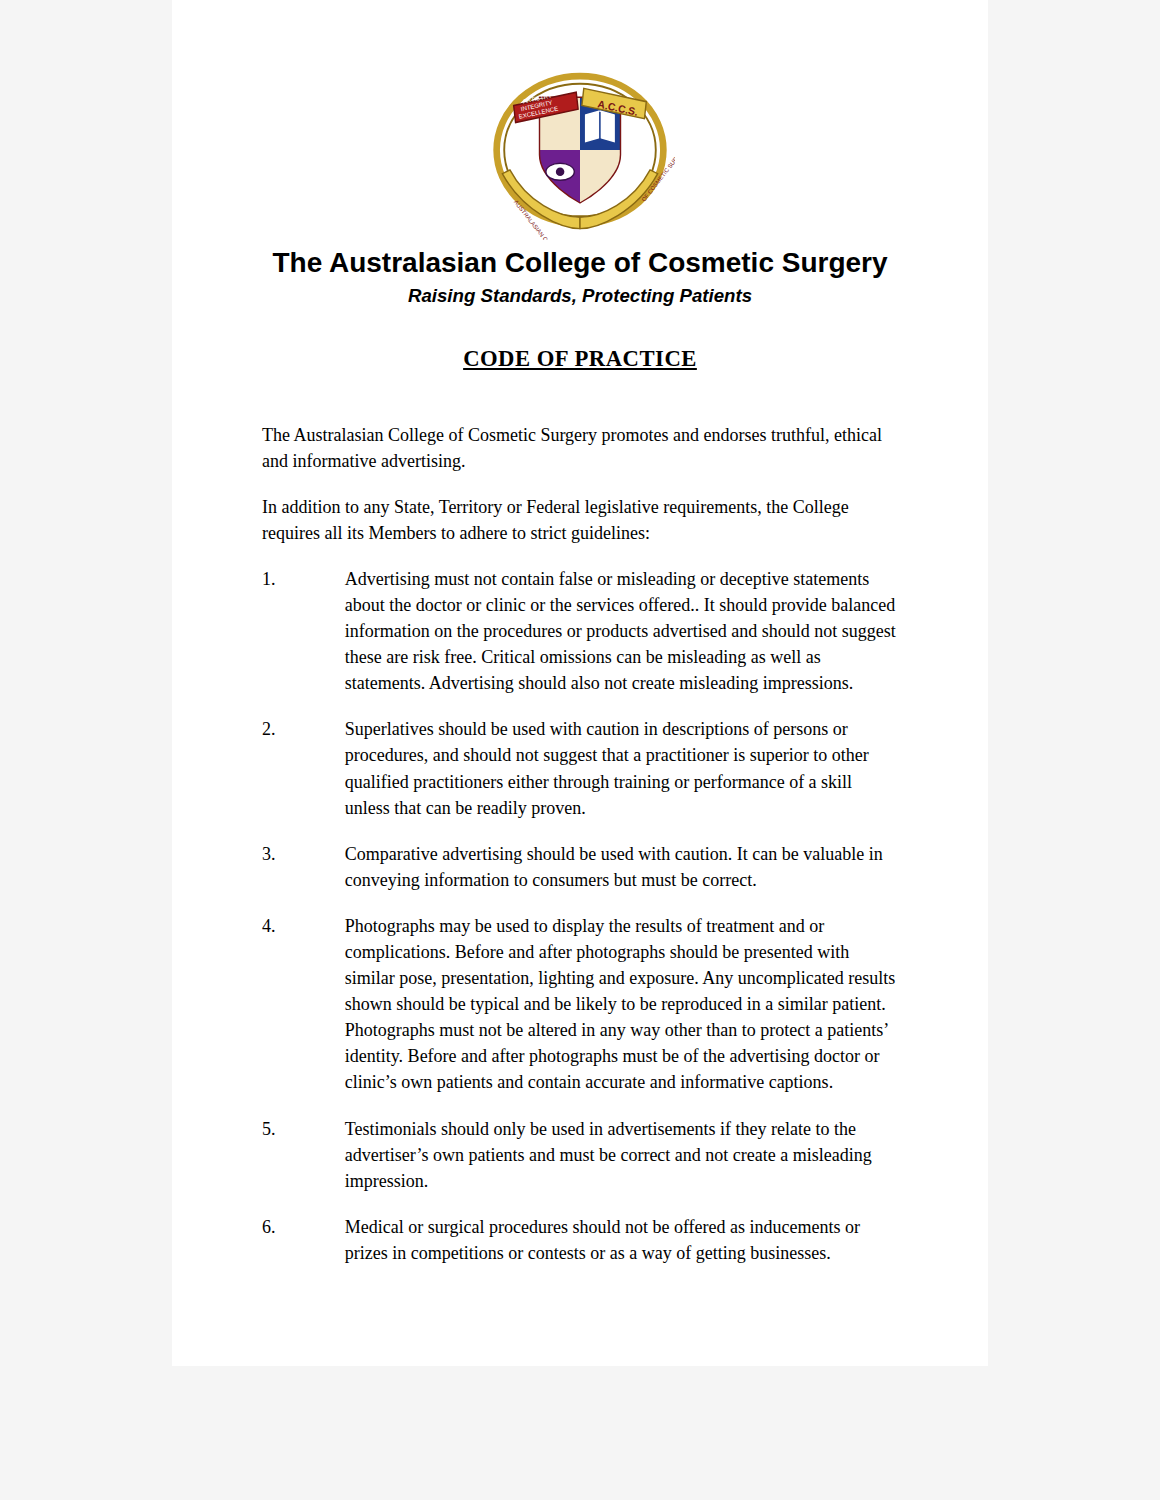ARTISTRY INTEGRITY EXCELLENCE A.C.C.S. AUSTRALASIAN COLLEGE OF COSMETIC SURGERY
The Australasian College of Cosmetic Surgery
Raising Standards, Protecting Patients
CODE OF PRACTICE
The Australasian College of Cosmetic Surgery promotes and endorses truthful, ethical and informative advertising.
In addition to any State, Territory or Federal legislative requirements, the College requires all its Members to adhere to strict guidelines:
Advertising must not contain false or misleading or deceptive statements about the doctor or clinic or the services offered.. It should provide balanced information on the procedures or products advertised and should not suggest these are risk free. Critical omissions can be misleading as well as statements. Advertising should also not create misleading impressions.
Superlatives should be used with caution in descriptions of persons or procedures, and should not suggest that a practitioner is superior to other qualified practitioners either through training or performance of a skill unless that can be readily proven.
Comparative advertising should be used with caution. It can be valuable in conveying information to consumers but must be correct.
Photographs may be used to display the results of treatment and or complications. Before and after photographs should be presented with similar pose, presentation, lighting and exposure. Any uncomplicated results shown should be typical and be likely to be reproduced in a similar patient. Photographs must not be altered in any way other than to protect a patients’ identity. Before and after photographs must be of the advertising doctor or clinic’s own patients and contain accurate and informative captions.
Testimonials should only be used in advertisements if they relate to the advertiser’s own patients and must be correct and not create a misleading impression.
Medical or surgical procedures should not be offered as inducements or prizes in competitions or contests or as a way of getting businesses.